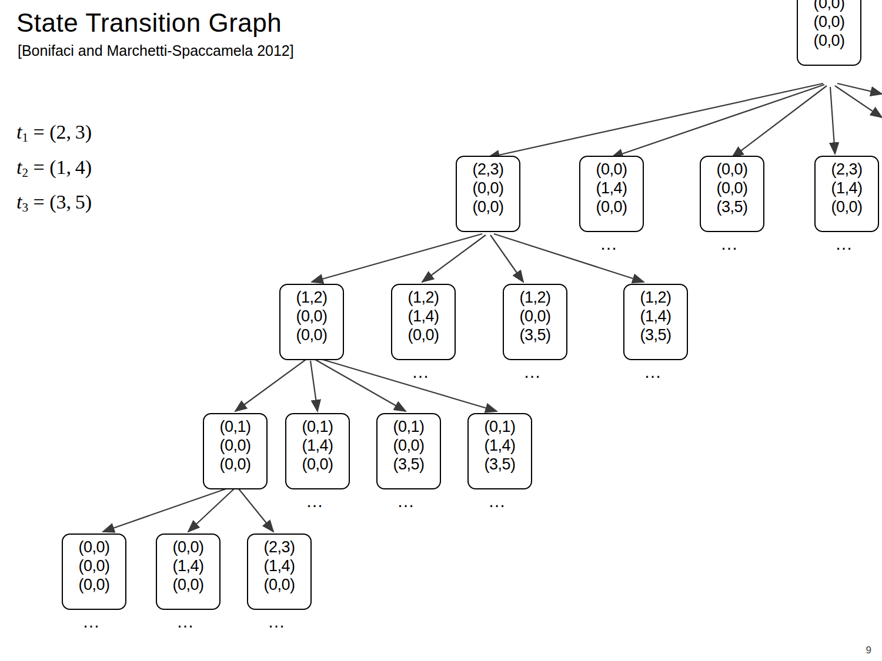State Transition Graph
[Bonifaci and Marchetti-Spaccamela 2012]
t1 = (2, 3)
t2 = (1, 4)
t3 = (3, 5)
(0,0)
(0,0)
(0,0)
(2,3)
(0,0)
(0,0)
(0,0)
(1,4)
(0,0)
…
(0,0)
(0,0)
(3,5)
…
(2,3)
(1,4)
(0,0)
…
(1,2)
(0,0)
(0,0)
(1,2)
(1,4)
(0,0)
…
(1,2)
(0,0)
(3,5)
…
(1,2)
(1,4)
(3,5)
…
(0,1)
(0,0)
(0,0)
(0,1)
(1,4)
(0,0)
…
(0,1)
(0,0)
(3,5)
…
(0,1)
(1,4)
(3,5)
…
(0,0)
(0,0)
(0,0)
…
(0,0)
(1,4)
(0,0)
…
(2,3)
(1,4)
(0,0)
…
9